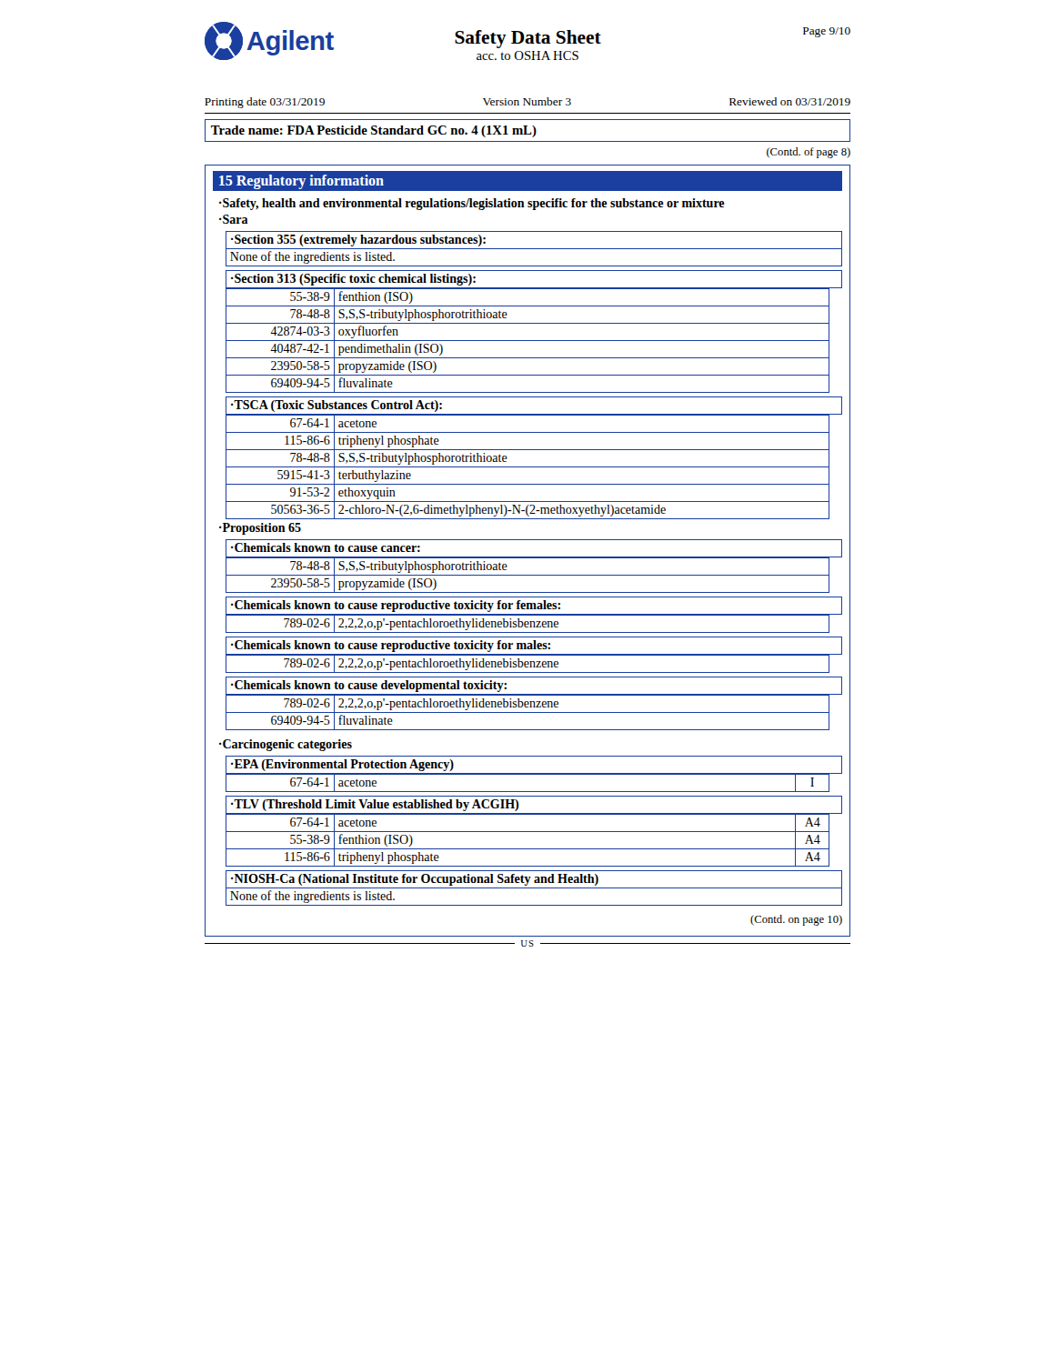Agilent
Page 9/10
Safety Data Sheet
acc. to OSHA HCS
Printing date 03/31/2019 Version Number 3 Reviewed on 03/31/2019
Trade name: FDA Pesticide Standard GC no. 4 (1X1 mL)
(Contd. of page 8)
15 Regulatory information
Safety, health and environmental regulations/legislation specific for the substance or mixture
Sara
Section 355 (extremely hazardous substances):
None of the ingredients is listed.
Section 313 (Specific toxic chemical listings):
| 55-38-9 | fenthion (ISO) |
| 78-48-8 | S,S,S-tributylphosphorotrithioate |
| 42874-03-3 | oxyfluorfen |
| 40487-42-1 | pendimethalin (ISO) |
| 23950-58-5 | propyzamide (ISO) |
| 69409-94-5 | fluvalinate |
TSCA (Toxic Substances Control Act):
| 67-64-1 | acetone |
| 115-86-6 | triphenyl phosphate |
| 78-48-8 | S,S,S-tributylphosphorotrithioate |
| 5915-41-3 | terbuthylazine |
| 91-53-2 | ethoxyquin |
| 50563-36-5 | 2-chloro-N-(2,6-dimethylphenyl)-N-(2-methoxyethyl)acetamide |
Proposition 65
Chemicals known to cause cancer:
| 78-48-8 | S,S,S-tributylphosphorotrithioate |
| 23950-58-5 | propyzamide (ISO) |
Chemicals known to cause reproductive toxicity for females:
| 789-02-6 | 2,2,2,o,p'-pentachloroethylidenebisbenzene |
Chemicals known to cause reproductive toxicity for males:
| 789-02-6 | 2,2,2,o,p'-pentachloroethylidenebisbenzene |
Chemicals known to cause developmental toxicity:
| 789-02-6 | 2,2,2,o,p'-pentachloroethylidenebisbenzene |
| 69409-94-5 | fluvalinate |
Carcinogenic categories
EPA (Environmental Protection Agency)
| 67-64-1 | acetone | I |
TLV (Threshold Limit Value established by ACGIH)
| 67-64-1 | acetone | A4 |
| 55-38-9 | fenthion (ISO) | A4 |
| 115-86-6 | triphenyl phosphate | A4 |
NIOSH-Ca (National Institute for Occupational Safety and Health)
None of the ingredients is listed.
(Contd. on page 10)
US